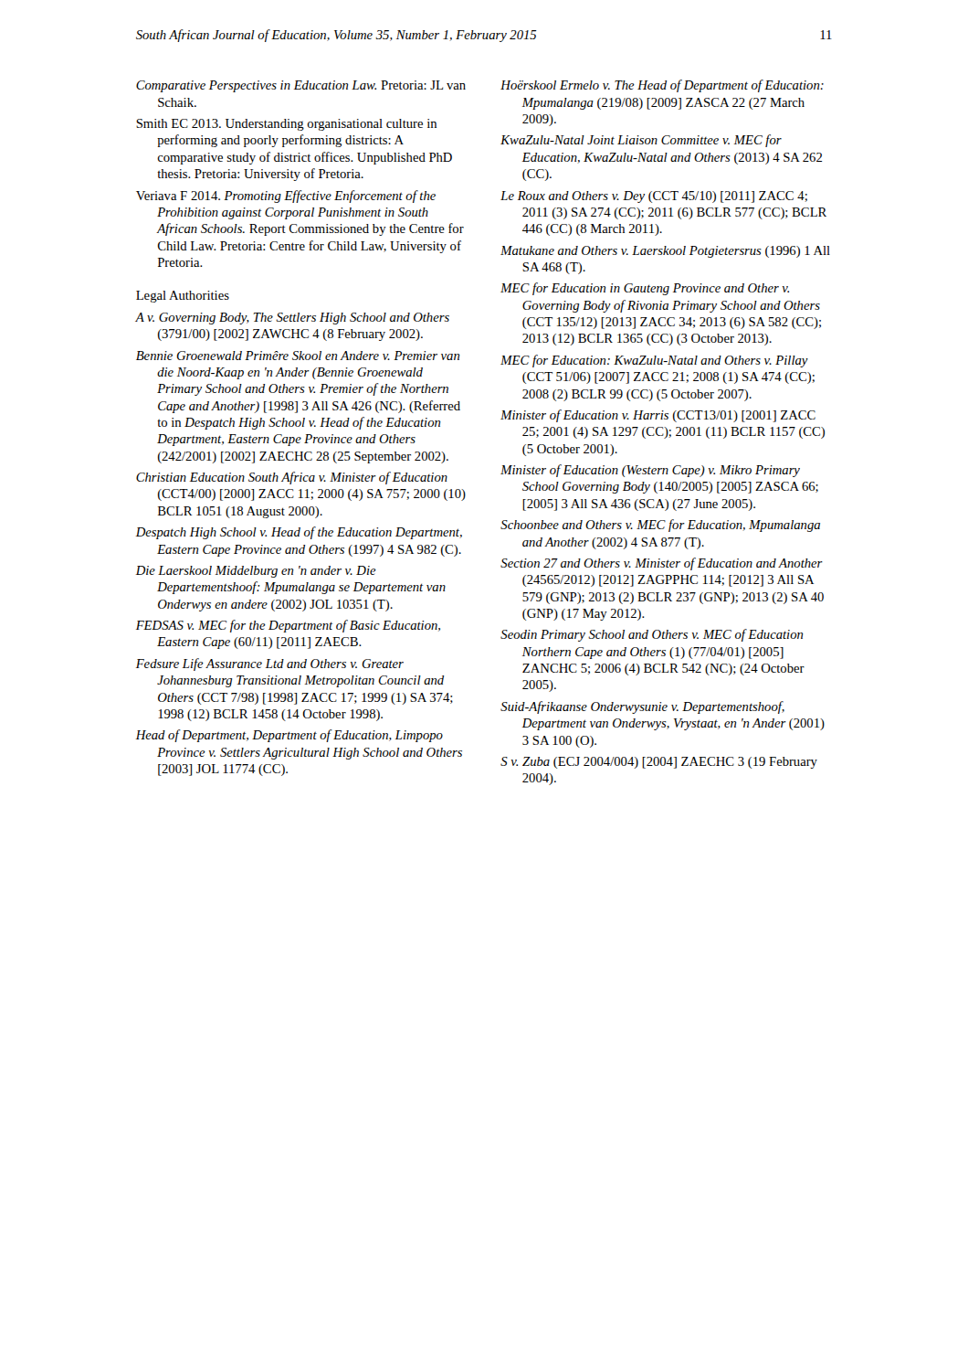South African Journal of Education, Volume 35, Number 1, February 2015 11
Comparative Perspectives in Education Law. Pretoria: JL van Schaik.
Smith EC 2013. Understanding organisational culture in performing and poorly performing districts: A comparative study of district offices. Unpublished PhD thesis. Pretoria: University of Pretoria.
Veriava F 2014. Promoting Effective Enforcement of the Prohibition against Corporal Punishment in South African Schools. Report Commissioned by the Centre for Child Law. Pretoria: Centre for Child Law, University of Pretoria.
Legal Authorities
A v. Governing Body, The Settlers High School and Others (3791/00) [2002] ZAWCHC 4 (8 February 2002).
Bennie Groenewald Primêre Skool en Andere v. Premier van die Noord-Kaap en 'n Ander (Bennie Groenewald Primary School and Others v. Premier of the Northern Cape and Another) [1998] 3 All SA 426 (NC). (Referred to in Despatch High School v. Head of the Education Department, Eastern Cape Province and Others (242/2001) [2002] ZAECHC 28 (25 September 2002).
Christian Education South Africa v. Minister of Education (CCT4/00) [2000] ZACC 11; 2000 (4) SA 757; 2000 (10) BCLR 1051 (18 August 2000).
Despatch High School v. Head of the Education Department, Eastern Cape Province and Others (1997) 4 SA 982 (C).
Die Laerskool Middelburg en 'n ander v. Die Departementshoof: Mpumalanga se Departement van Onderwys en andere (2002) JOL 10351 (T).
FEDSAS v. MEC for the Department of Basic Education, Eastern Cape (60/11) [2011] ZAECB.
Fedsure Life Assurance Ltd and Others v. Greater Johannesburg Transitional Metropolitan Council and Others (CCT 7/98) [1998] ZACC 17; 1999 (1) SA 374; 1998 (12) BCLR 1458 (14 October 1998).
Head of Department, Department of Education, Limpopo Province v. Settlers Agricultural High School and Others [2003] JOL 11774 (CC).
Hoërskool Ermelo v. The Head of Department of Education: Mpumalanga (219/08) [2009] ZASCA 22 (27 March 2009).
KwaZulu-Natal Joint Liaison Committee v. MEC for Education, KwaZulu-Natal and Others (2013) 4 SA 262 (CC).
Le Roux and Others v. Dey (CCT 45/10) [2011] ZACC 4; 2011 (3) SA 274 (CC); 2011 (6) BCLR 577 (CC); BCLR 446 (CC) (8 March 2011).
Matukane and Others v. Laerskool Potgietersrus (1996) 1 All SA 468 (T).
MEC for Education in Gauteng Province and Other v. Governing Body of Rivonia Primary School and Others (CCT 135/12) [2013] ZACC 34; 2013 (6) SA 582 (CC); 2013 (12) BCLR 1365 (CC) (3 October 2013).
MEC for Education: KwaZulu-Natal and Others v. Pillay (CCT 51/06) [2007] ZACC 21; 2008 (1) SA 474 (CC); 2008 (2) BCLR 99 (CC) (5 October 2007).
Minister of Education v. Harris (CCT13/01) [2001] ZACC 25; 2001 (4) SA 1297 (CC); 2001 (11) BCLR 1157 (CC) (5 October 2001).
Minister of Education (Western Cape) v. Mikro Primary School Governing Body (140/2005) [2005] ZASCA 66; [2005] 3 All SA 436 (SCA) (27 June 2005).
Schoonbee and Others v. MEC for Education, Mpumalanga and Another (2002) 4 SA 877 (T).
Section 27 and Others v. Minister of Education and Another (24565/2012) [2012] ZAGPPHC 114; [2012] 3 All SA 579 (GNP); 2013 (2) BCLR 237 (GNP); 2013 (2) SA 40 (GNP) (17 May 2012).
Seodin Primary School and Others v. MEC of Education Northern Cape and Others (1) (77/04/01) [2005] ZANCHC 5; 2006 (4) BCLR 542 (NC); (24 October 2005).
Suid-Afrikaanse Onderwysunie v. Departementshoof, Department van Onderwys, Vrystaat, en 'n Ander (2001) 3 SA 100 (O).
S v. Zuba (ECJ 2004/004) [2004] ZAECHC 3 (19 February 2004).